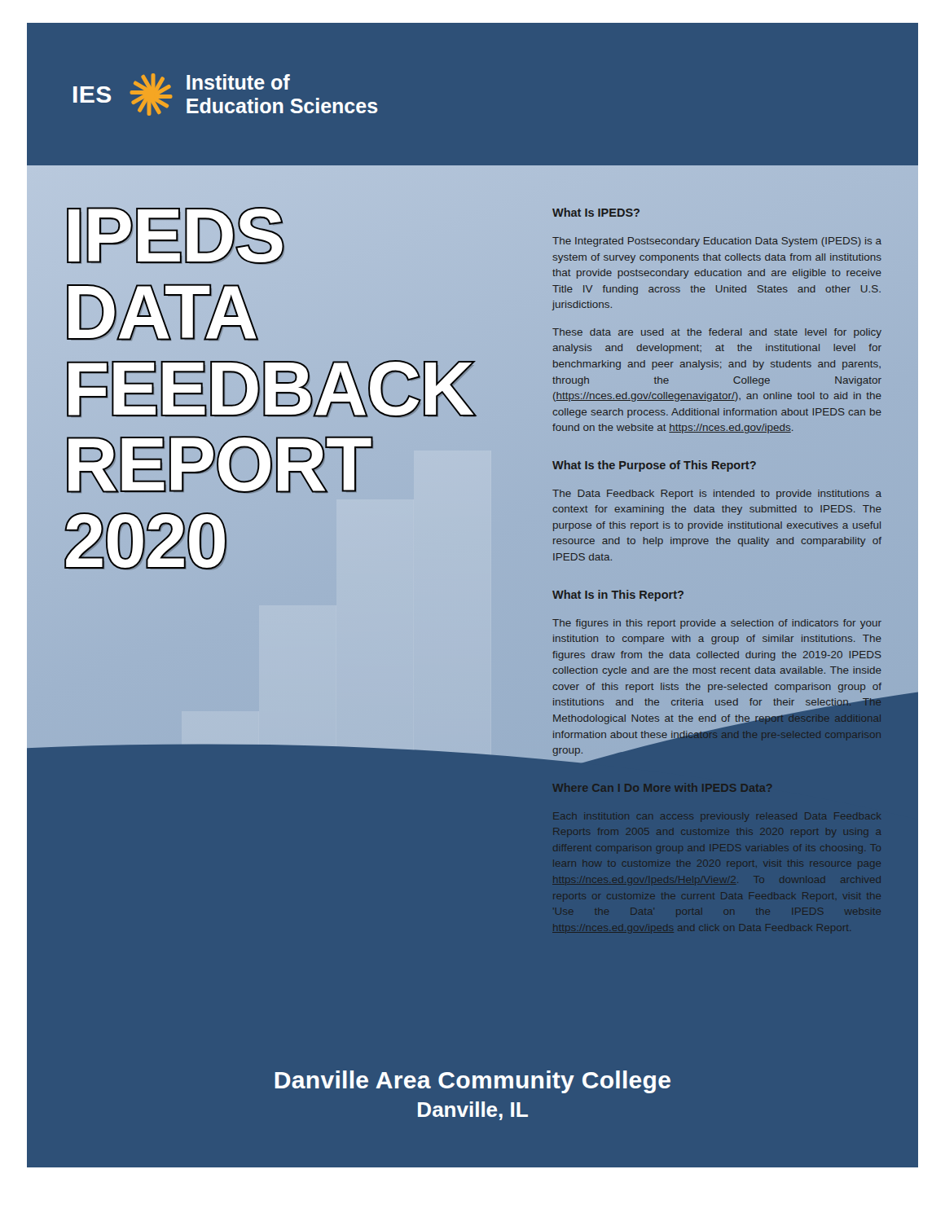IES
Institute of
Education Sciences
IPEDS DATA FEEDBACK REPORT 2020
What Is IPEDS?
The Integrated Postsecondary Education Data System (IPEDS) is a system of survey components that collects data from all institutions that provide postsecondary education and are eligible to receive Title IV funding across the United States and other U.S. jurisdictions.
These data are used at the federal and state level for policy analysis and development; at the institutional level for benchmarking and peer analysis; and by students and parents, through the College Navigator (https://nces.ed.gov/collegenavigator/), an online tool to aid in the college search process. Additional information about IPEDS can be found on the website at https://nces.ed.gov/ipeds.
What Is the Purpose of This Report?
The Data Feedback Report is intended to provide institutions a context for examining the data they submitted to IPEDS. The purpose of this report is to provide institutional executives a useful resource and to help improve the quality and comparability of IPEDS data.
What Is in This Report?
The figures in this report provide a selection of indicators for your institution to compare with a group of similar institutions. The figures draw from the data collected during the 2019-20 IPEDS collection cycle and are the most recent data available. The inside cover of this report lists the pre-selected comparison group of institutions and the criteria used for their selection. The Methodological Notes at the end of the report describe additional information about these indicators and the pre-selected comparison group.
Where Can I Do More with IPEDS Data?
Each institution can access previously released Data Feedback Reports from 2005 and customize this 2020 report by using a different comparison group and IPEDS variables of its choosing. To learn how to customize the 2020 report, visit this resource page https://nces.ed.gov/Ipeds/Help/View/2. To download archived reports or customize the current Data Feedback Report, visit the 'Use the Data' portal on the IPEDS website https://nces.ed.gov/ipeds and click on Data Feedback Report.
Danville Area Community College
Danville, IL